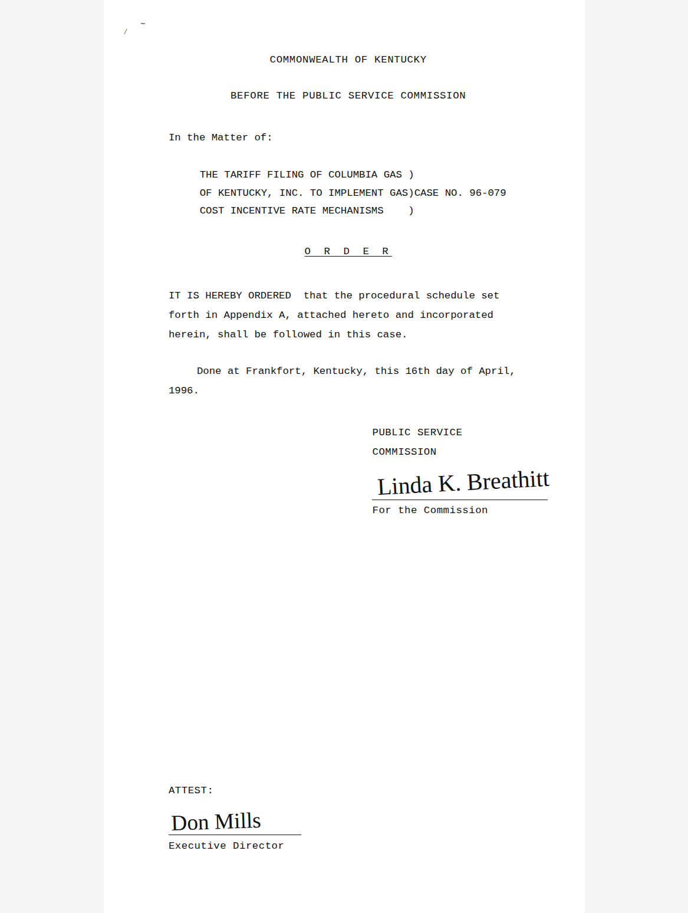∼    
⁄
COMMONWEALTH OF KENTUCKY
BEFORE THE PUBLIC SERVICE COMMISSION
In the Matter of:
| THE TARIFF FILING OF COLUMBIA GAS | ) | |
| OF KENTUCKY, INC. TO IMPLEMENT GAS | ) | CASE NO. 96-079 |
| COST INCENTIVE RATE MECHANISMS | ) | |
O R D E R
IT IS HEREBY ORDERED that the procedural schedule set forth in Appendix A, attached hereto and incorporated herein, shall be followed in this case.
Done at Frankfort, Kentucky, this 16th day of April, 1996.
PUBLIC SERVICE COMMISSION
Linda K. Breathitt
For the Commission
ATTEST:
Don Mills
Executive Director